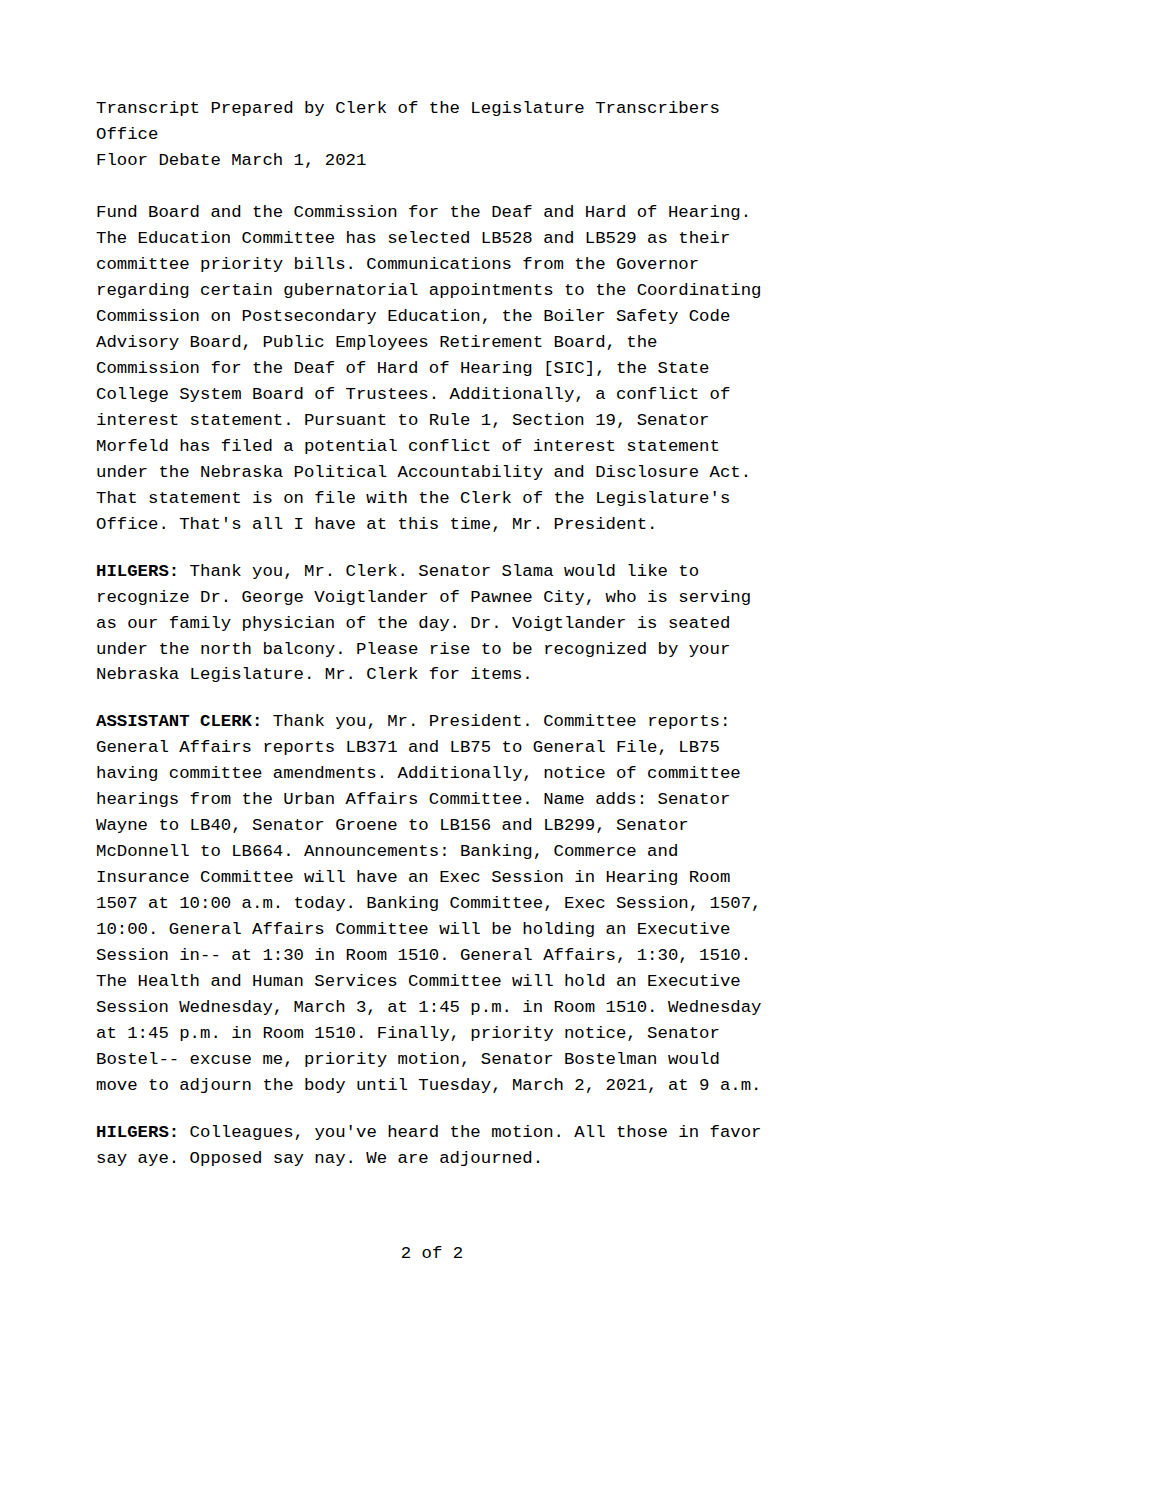Transcript Prepared by Clerk of the Legislature Transcribers Office
Floor Debate March 1, 2021
Fund Board and the Commission for the Deaf and Hard of Hearing. The Education Committee has selected LB528 and LB529 as their committee priority bills. Communications from the Governor regarding certain gubernatorial appointments to the Coordinating Commission on Postsecondary Education, the Boiler Safety Code Advisory Board, Public Employees Retirement Board, the Commission for the Deaf of Hard of Hearing [SIC], the State College System Board of Trustees. Additionally, a conflict of interest statement. Pursuant to Rule 1, Section 19, Senator Morfeld has filed a potential conflict of interest statement under the Nebraska Political Accountability and Disclosure Act. That statement is on file with the Clerk of the Legislature's Office. That's all I have at this time, Mr. President.
HILGERS: Thank you, Mr. Clerk. Senator Slama would like to recognize Dr. George Voigtlander of Pawnee City, who is serving as our family physician of the day. Dr. Voigtlander is seated under the north balcony. Please rise to be recognized by your Nebraska Legislature. Mr. Clerk for items.
ASSISTANT CLERK: Thank you, Mr. President. Committee reports: General Affairs reports LB371 and LB75 to General File, LB75 having committee amendments. Additionally, notice of committee hearings from the Urban Affairs Committee. Name adds: Senator Wayne to LB40, Senator Groene to LB156 and LB299, Senator McDonnell to LB664. Announcements: Banking, Commerce and Insurance Committee will have an Exec Session in Hearing Room 1507 at 10:00 a.m. today. Banking Committee, Exec Session, 1507, 10:00. General Affairs Committee will be holding an Executive Session in-- at 1:30 in Room 1510. General Affairs, 1:30, 1510. The Health and Human Services Committee will hold an Executive Session Wednesday, March 3, at 1:45 p.m. in Room 1510. Wednesday at 1:45 p.m. in Room 1510. Finally, priority notice, Senator Bostel-- excuse me, priority motion, Senator Bostelman would move to adjourn the body until Tuesday, March 2, 2021, at 9 a.m.
HILGERS: Colleagues, you've heard the motion. All those in favor say aye. Opposed say nay. We are adjourned.
2 of 2